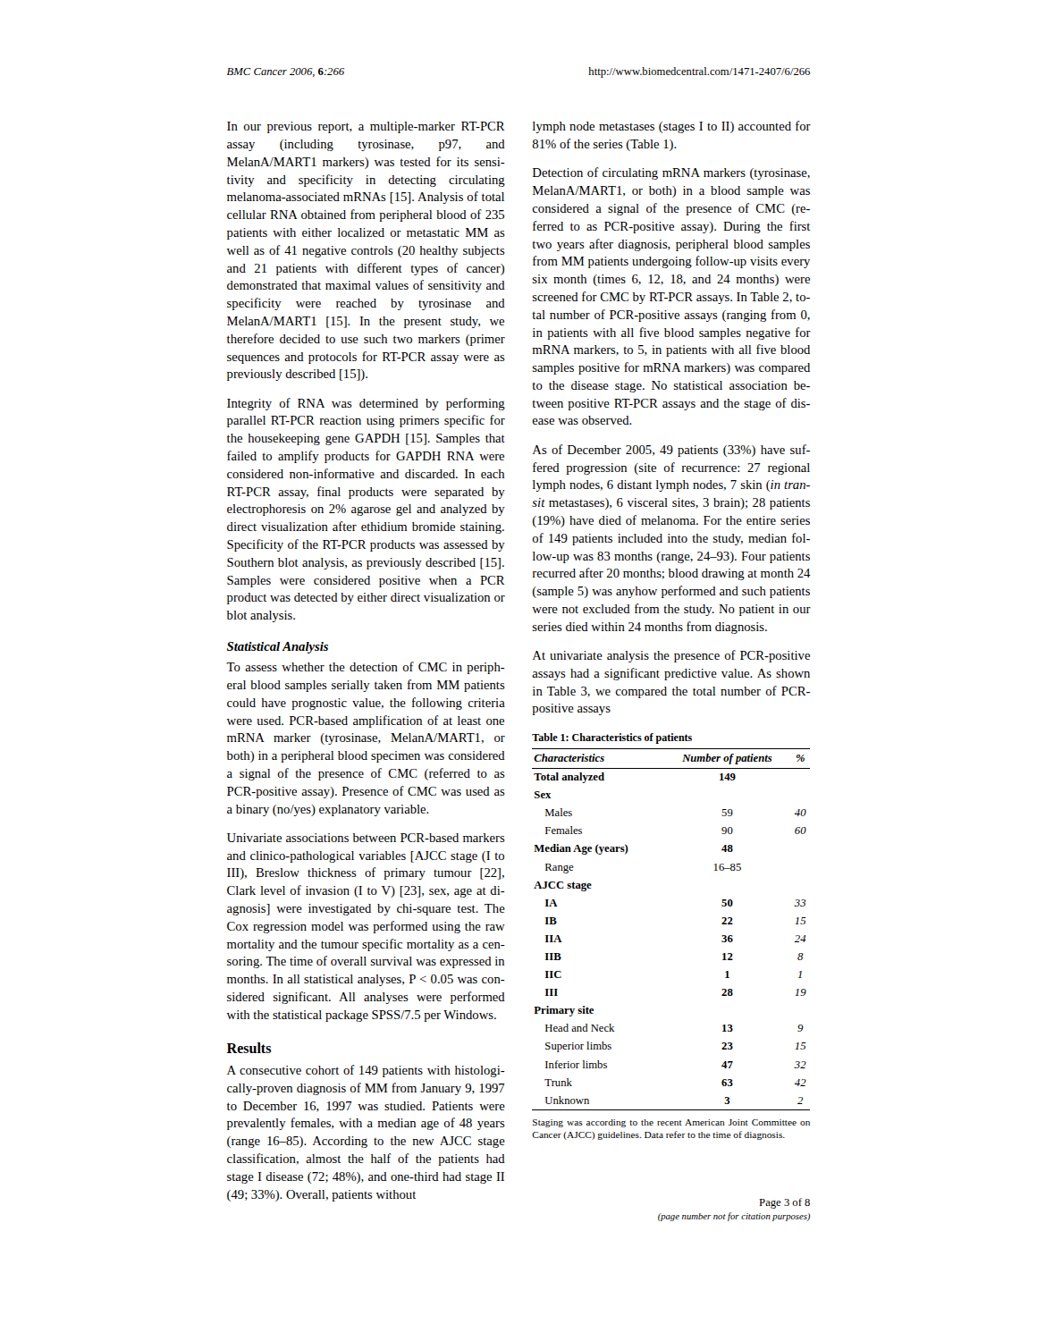BMC Cancer 2006, 6:266
http://www.biomedcentral.com/1471-2407/6/266
In our previous report, a multiple-marker RT-PCR assay (including tyrosinase, p97, and MelanA/MART1 markers) was tested for its sensitivity and specificity in detecting circulating melanoma-associated mRNAs [15]. Analysis of total cellular RNA obtained from peripheral blood of 235 patients with either localized or metastatic MM as well as of 41 negative controls (20 healthy subjects and 21 patients with different types of cancer) demonstrated that maximal values of sensitivity and specificity were reached by tyrosinase and MelanA/MART1 [15]. In the present study, we therefore decided to use such two markers (primer sequences and protocols for RT-PCR assay were as previously described [15]).
Integrity of RNA was determined by performing parallel RT-PCR reaction using primers specific for the housekeeping gene GAPDH [15]. Samples that failed to amplify products for GAPDH RNA were considered non-informative and discarded. In each RT-PCR assay, final products were separated by electrophoresis on 2% agarose gel and analyzed by direct visualization after ethidium bromide staining. Specificity of the RT-PCR products was assessed by Southern blot analysis, as previously described [15]. Samples were considered positive when a PCR product was detected by either direct visualization or blot analysis.
Statistical Analysis
To assess whether the detection of CMC in peripheral blood samples serially taken from MM patients could have prognostic value, the following criteria were used. PCR-based amplification of at least one mRNA marker (tyrosinase, MelanA/MART1, or both) in a peripheral blood specimen was considered a signal of the presence of CMC (referred to as PCR-positive assay). Presence of CMC was used as a binary (no/yes) explanatory variable.
Univariate associations between PCR-based markers and clinico-pathological variables [AJCC stage (I to III), Breslow thickness of primary tumour [22], Clark level of invasion (I to V) [23], sex, age at diagnosis] were investigated by chi-square test. The Cox regression model was performed using the raw mortality and the tumour specific mortality as a censoring. The time of overall survival was expressed in months. In all statistical analyses, P < 0.05 was considered significant. All analyses were performed with the statistical package SPSS/7.5 per Windows.
Results
A consecutive cohort of 149 patients with histologically-proven diagnosis of MM from January 9, 1997 to December 16, 1997 was studied. Patients were prevalently females, with a median age of 48 years (range 16–85). According to the new AJCC stage classification, almost the half of the patients had stage I disease (72; 48%), and one-third had stage II (49; 33%). Overall, patients without
lymph node metastases (stages I to II) accounted for 81% of the series (Table 1).
Detection of circulating mRNA markers (tyrosinase, MelanA/MART1, or both) in a blood sample was considered a signal of the presence of CMC (referred to as PCR-positive assay). During the first two years after diagnosis, peripheral blood samples from MM patients undergoing follow-up visits every six month (times 6, 12, 18, and 24 months) were screened for CMC by RT-PCR assays. In Table 2, total number of PCR-positive assays (ranging from 0, in patients with all five blood samples negative for mRNA markers, to 5, in patients with all five blood samples positive for mRNA markers) was compared to the disease stage. No statistical association between positive RT-PCR assays and the stage of disease was observed.
As of December 2005, 49 patients (33%) have suffered progression (site of recurrence: 27 regional lymph nodes, 6 distant lymph nodes, 7 skin (in transit metastases), 6 visceral sites, 3 brain); 28 patients (19%) have died of melanoma. For the entire series of 149 patients included into the study, median follow-up was 83 months (range, 24–93). Four patients recurred after 20 months; blood drawing at month 24 (sample 5) was anyhow performed and such patients were not excluded from the study. No patient in our series died within 24 months from diagnosis.
At univariate analysis the presence of PCR-positive assays had a significant predictive value. As shown in Table 3, we compared the total number of PCR-positive assays
Table 1: Characteristics of patients
| Characteristics | Number of patients | % |
| --- | --- | --- |
| Total analyzed | 149 | |
| Sex | | |
| Males | 59 | 40 |
| Females | 90 | 60 |
| Median Age (years) | 48 | |
| Range | 16–85 | |
| AJCC stage | | |
| IA | 50 | 33 |
| IB | 22 | 15 |
| IIA | 36 | 24 |
| IIB | 12 | 8 |
| IIC | 1 | 1 |
| III | 28 | 19 |
| Primary site | | |
| Head and Neck | 13 | 9 |
| Superior limbs | 23 | 15 |
| Inferior limbs | 47 | 32 |
| Trunk | 63 | 42 |
| Unknown | 3 | 2 |
Staging was according to the recent American Joint Committee on Cancer (AJCC) guidelines. Data refer to the time of diagnosis.
Page 3 of 8
(page number not for citation purposes)